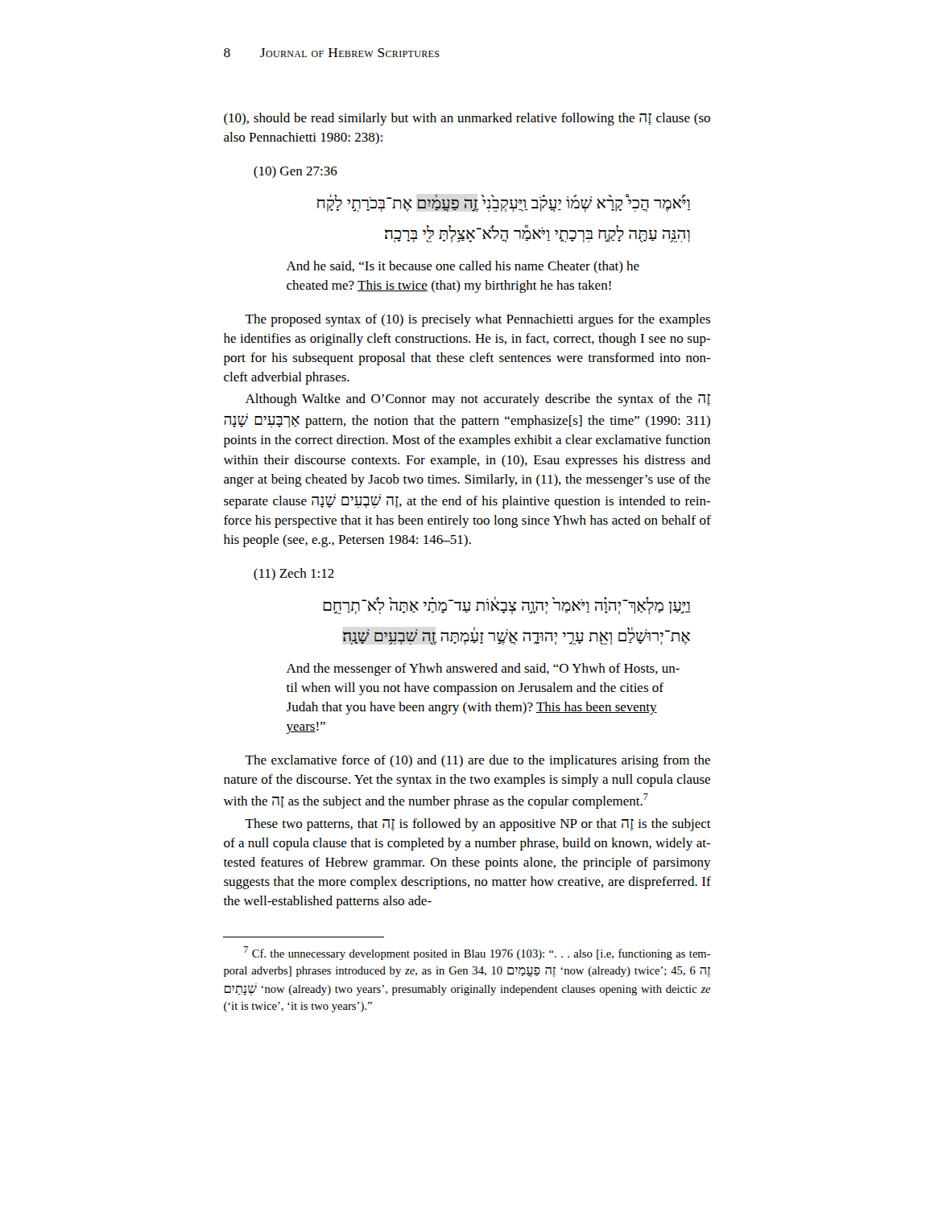8 Journal of Hebrew Scriptures
(10), should be read similarly but with an unmarked relative following the זֶה clause (so also Pennachietti 1980: 238):
(10) Gen 27:36
וַיֹּ֡אמֶר הֲכִי֩ קָרָ֨א שְׁמ֜וֹ יַעֲקֹ֗ב וַֽיַּעְקְבֵ֙נִי֙ זֶ֣ה פַעֲמַ֔יִם אֶת־בְּכֹרָתִ֣י לָקָ֔ח
וְהִנֵּ֥ה עַתָּ֖ה לָקַ֣ח בִּרְכָתִ֑י וַיֹּאמַ֕ר הֲלֹא־אָצַ֥לְתָּ לִּ֖י בְּרָכָֽה׃
And he said, “Is it because one called his name Cheater (that) he cheated me? This is twice (that) my birthright he has taken!
The proposed syntax of (10) is precisely what Pennachietti argues for the examples he identifies as originally cleft constructions. He is, in fact, correct, though I see no support for his subsequent proposal that these cleft sentences were transformed into non-cleft adverbial phrases.
Although Waltke and O’Connor may not accurately describe the syntax of the זֶה אַרְבָּעִים שָׁנָה pattern, the notion that the pattern “emphasize[s] the time” (1990: 311) points in the correct direction. Most of the examples exhibit a clear exclamative function within their discourse contexts. For example, in (10), Esau expresses his distress and anger at being cheated by Jacob two times. Similarly, in (11), the messenger’s use of the separate clause זֶה שִׁבְעִים שָׁנָה, at the end of his plaintive question is intended to reinforce his perspective that it has been entirely too long since Yhwh has acted on behalf of his people (see, e.g., Petersen 1984: 146–51).
(11) Zech 1:12
וַיַּ֣עַן מַלְאַךְ־יְהוָ֗ה וַיֹּאמַר֙ יְהוָ֣ה צְבָא֔וֹת עַד־מָתַ֗י אַתָּה֙ לֹֽא־תְרַחֵ֣ם
אֶת־יְרוּשָׁלַ֔ם וְאֵ֖ת עָרֵ֣י יְהוּדָ֑ה אֲשֶׁ֣ר זָעַ֔מְתָּה זֶ֖ה שִׁבְעִ֥ים שָׁנָֽה׃
And the messenger of Yhwh answered and said, “O Yhwh of Hosts, until when will you not have compassion on Jerusalem and the cities of Judah that you have been angry (with them)? This has been seventy years!”
The exclamative force of (10) and (11) are due to the implicatures arising from the nature of the discourse. Yet the syntax in the two examples is simply a null copula clause with the זֶה as the subject and the number phrase as the copular complement.7
These two patterns, that זֶה is followed by an appositive NP or that זֶה is the subject of a null copula clause that is completed by a number phrase, build on known, widely attested features of Hebrew grammar. On these points alone, the principle of parsimony suggests that the more complex descriptions, no matter how creative, are dispreferred. If the well-established patterns also ade-
7 Cf. the unnecessary development posited in Blau 1976 (103): “. . . also [i.e, functioning as temporal adverbs] phrases introduced by ze, as in Gen 34, 10 זֶה פַעֲמַיִם ‘now (already) twice’; 45, 6 זֶה שְׁנָתַיִם ‘now (already) two years’, presumably originally independent clauses opening with deictic ze (‘it is twice’, ‘it is two years’).”